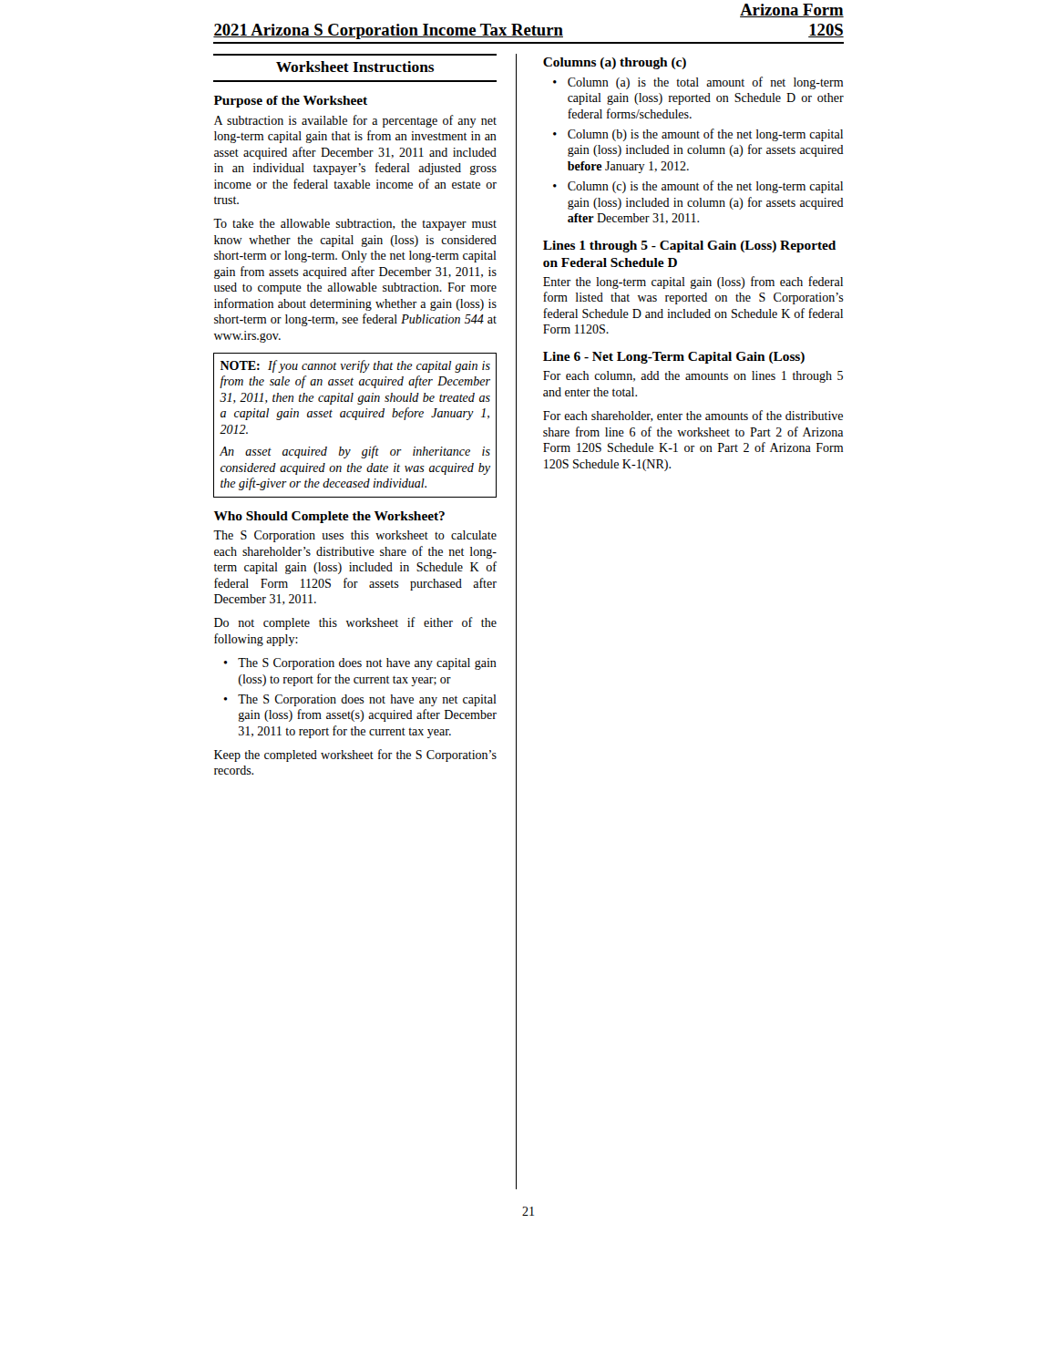Arizona Form
2021 Arizona S Corporation Income Tax Return 120S
Worksheet Instructions
Purpose of the Worksheet
A subtraction is available for a percentage of any net long-term capital gain that is from an investment in an asset acquired after December 31, 2011 and included in an individual taxpayer’s federal adjusted gross income or the federal taxable income of an estate or trust.
To take the allowable subtraction, the taxpayer must know whether the capital gain (loss) is considered short-term or long-term. Only the net long-term capital gain from assets acquired after December 31, 2011, is used to compute the allowable subtraction. For more information about determining whether a gain (loss) is short-term or long-term, see federal Publication 544 at www.irs.gov.
NOTE: If you cannot verify that the capital gain is from the sale of an asset acquired after December 31, 2011, then the capital gain should be treated as a capital gain asset acquired before January 1, 2012.
An asset acquired by gift or inheritance is considered acquired on the date it was acquired by the gift-giver or the deceased individual.
Who Should Complete the Worksheet?
The S Corporation uses this worksheet to calculate each shareholder’s distributive share of the net long-term capital gain (loss) included in Schedule K of federal Form 1120S for assets purchased after December 31, 2011.
Do not complete this worksheet if either of the following apply:
The S Corporation does not have any capital gain (loss) to report for the current tax year; or
The S Corporation does not have any net capital gain (loss) from asset(s) acquired after December 31, 2011 to report for the current tax year.
Keep the completed worksheet for the S Corporation’s records.
Columns (a) through (c)
Column (a) is the total amount of net long-term capital gain (loss) reported on Schedule D or other federal forms/schedules.
Column (b) is the amount of the net long-term capital gain (loss) included in column (a) for assets acquired before January 1, 2012.
Column (c) is the amount of the net long-term capital gain (loss) included in column (a) for assets acquired after December 31, 2011.
Lines 1 through 5 - Capital Gain (Loss) Reported on Federal Schedule D
Enter the long-term capital gain (loss) from each federal form listed that was reported on the S Corporation’s federal Schedule D and included on Schedule K of federal Form 1120S.
Line 6 - Net Long-Term Capital Gain (Loss)
For each column, add the amounts on lines 1 through 5 and enter the total.
For each shareholder, enter the amounts of the distributive share from line 6 of the worksheet to Part 2 of Arizona Form 120S Schedule K-1 or on Part 2 of Arizona Form 120S Schedule K-1(NR).
21